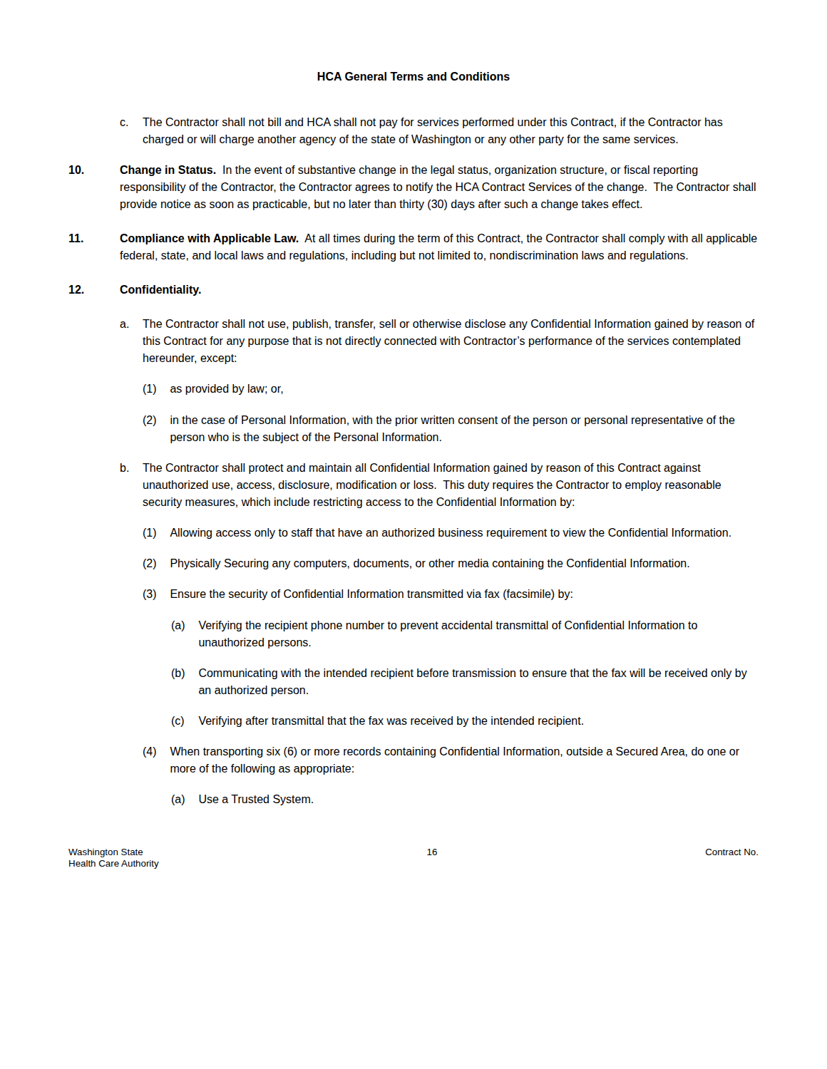HCA General Terms and Conditions
c.
The Contractor shall not bill and HCA shall not pay for services performed under this Contract, if the Contractor has charged or will charge another agency of the state of Washington or any other party for the same services.
10.
Change in Status. In the event of substantive change in the legal status, organization structure, or fiscal reporting responsibility of the Contractor, the Contractor agrees to notify the HCA Contract Services of the change. The Contractor shall provide notice as soon as practicable, but no later than thirty (30) days after such a change takes effect.
11.
Compliance with Applicable Law. At all times during the term of this Contract, the Contractor shall comply with all applicable federal, state, and local laws and regulations, including but not limited to, nondiscrimination laws and regulations.
12.
Confidentiality.
a.
The Contractor shall not use, publish, transfer, sell or otherwise disclose any Confidential Information gained by reason of this Contract for any purpose that is not directly connected with Contractor’s performance of the services contemplated hereunder, except:
(1)
as provided by law; or,
(2)
in the case of Personal Information, with the prior written consent of the person or personal representative of the person who is the subject of the Personal Information.
b.
The Contractor shall protect and maintain all Confidential Information gained by reason of this Contract against unauthorized use, access, disclosure, modification or loss. This duty requires the Contractor to employ reasonable security measures, which include restricting access to the Confidential Information by:
(1)
Allowing access only to staff that have an authorized business requirement to view the Confidential Information.
(2)
Physically Securing any computers, documents, or other media containing the Confidential Information.
(3)
Ensure the security of Confidential Information transmitted via fax (facsimile) by:
(a)
Verifying the recipient phone number to prevent accidental transmittal of Confidential Information to unauthorized persons.
(b)
Communicating with the intended recipient before transmission to ensure that the fax will be received only by an authorized person.
(c)
Verifying after transmittal that the fax was received by the intended recipient.
(4)
When transporting six (6) or more records containing Confidential Information, outside a Secured Area, do one or more of the following as appropriate:
(a)
Use a Trusted System.
Washington State
Health Care Authority
16
Contract No.